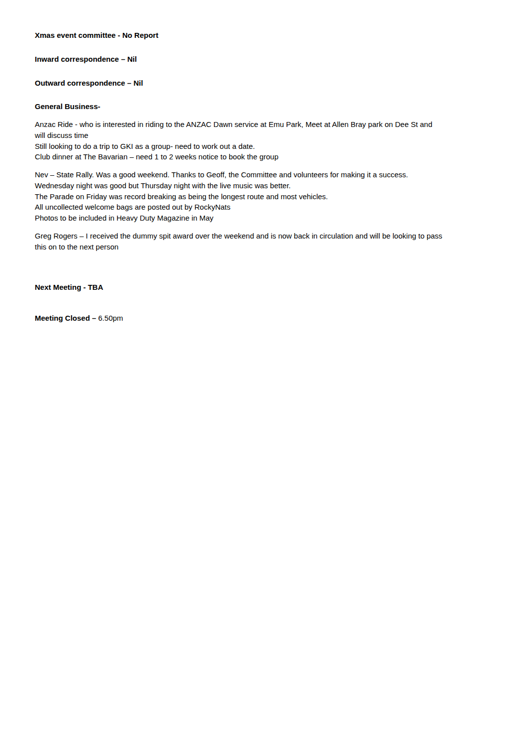Xmas event committee - No Report
Inward correspondence – Nil
Outward correspondence – Nil
General Business-
Anzac Ride - who is interested in riding to the ANZAC Dawn service at Emu Park, Meet at Allen Bray park on Dee St and will discuss time
Still looking to do a trip to GKI as a group- need to work out a date.
Club dinner at The Bavarian – need 1 to 2 weeks notice to book the group
Nev – State Rally. Was a good weekend. Thanks to Geoff, the Committee and volunteers for making it a success.
Wednesday night was good but Thursday night with the live music was better.
The Parade on Friday was record breaking as being the longest route and most vehicles.
All uncollected welcome bags are posted out by RockyNats
Photos to be included in Heavy Duty Magazine in May
Greg Rogers – I received the dummy spit award over the weekend and is now back in circulation and will be looking to pass this on to the next person
Next Meeting - TBA
Meeting Closed – 6.50pm